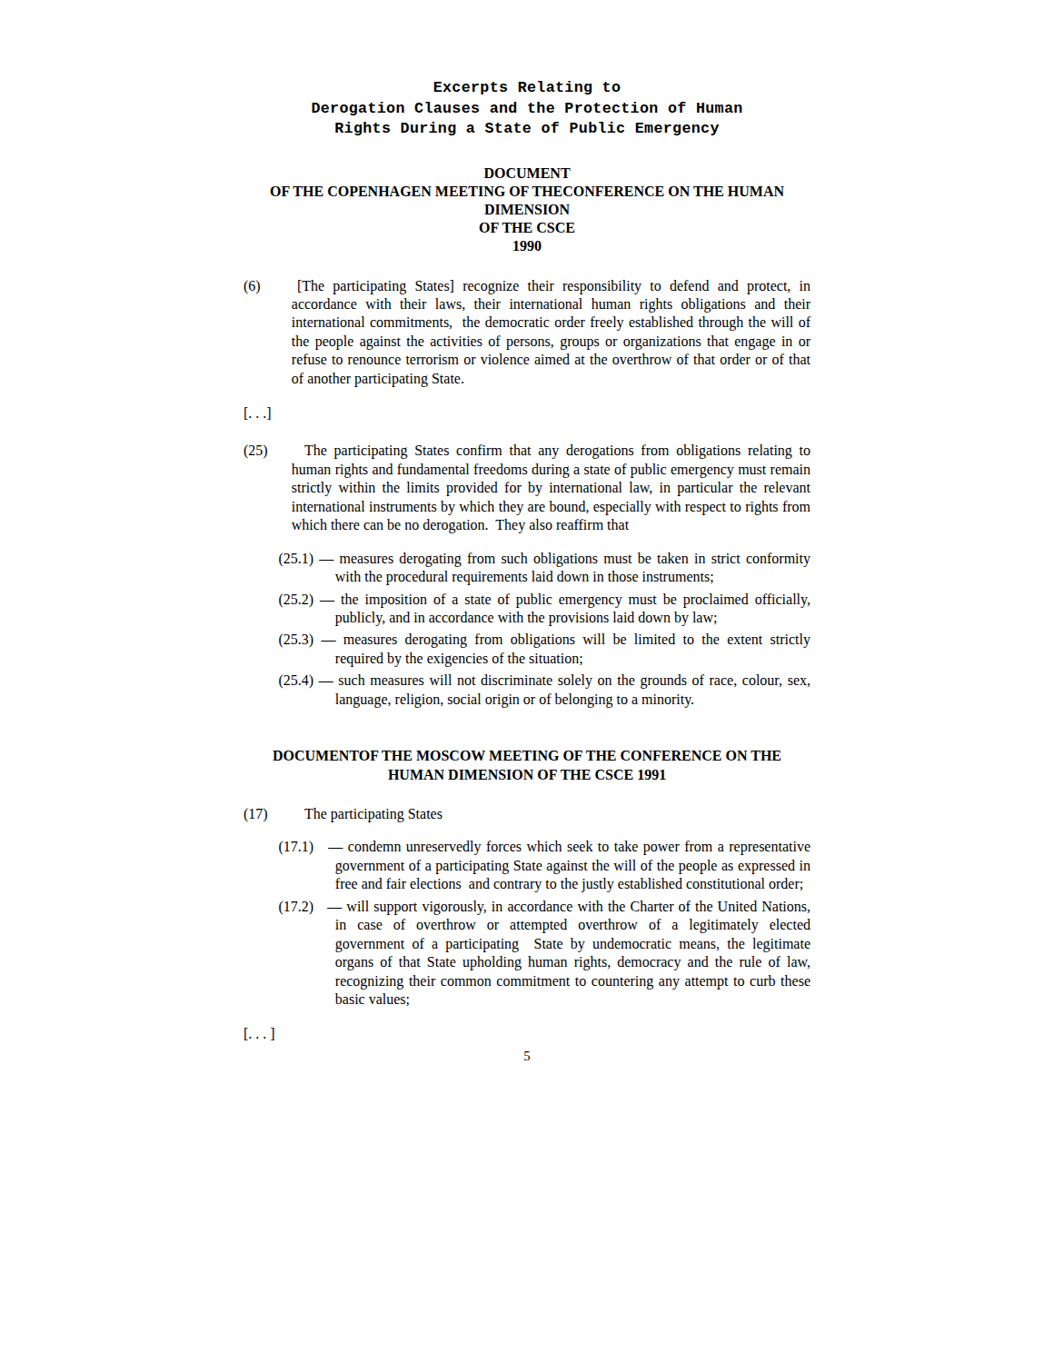Excerpts Relating to
Derogation Clauses and the Protection of Human
Rights During a State of Public Emergency
DOCUMENT OF THE COPENHAGEN MEETING OF THECONFERENCE ON THE HUMAN DIMENSION OF THE CSCE 1990
(6) [The participating States] recognize their responsibility to defend and protect, in accordance with their laws, their international human rights obligations and their international commitments, the democratic order freely established through the will of the people against the activities of persons, groups or organizations that engage in or refuse to renounce terrorism or violence aimed at the overthrow of that order or of that of another participating State.
[. . .]
(25) The participating States confirm that any derogations from obligations relating to human rights and fundamental freedoms during a state of public emergency must remain strictly within the limits provided for by international law, in particular the relevant international instruments by which they are bound, especially with respect to rights from which there can be no derogation. They also reaffirm that
(25.1) — measures derogating from such obligations must be taken in strict conformity with the procedural requirements laid down in those instruments;
(25.2) — the imposition of a state of public emergency must be proclaimed officially, publicly, and in accordance with the provisions laid down by law;
(25.3) — measures derogating from obligations will be limited to the extent strictly required by the exigencies of the situation;
(25.4) — such measures will not discriminate solely on the grounds of race, colour, sex, language, religion, social origin or of belonging to a minority.
DOCUMENTOF THE MOSCOW MEETING OF THE CONFERENCE ON THE HUMAN DIMENSION OF THE CSCE 1991
(17) The participating States
(17.1) — condemn unreservedly forces which seek to take power from a representative government of a participating State against the will of the people as expressed in free and fair elections and contrary to the justly established constitutional order;
(17.2) — will support vigorously, in accordance with the Charter of the United Nations, in case of overthrow or attempted overthrow of a legitimately elected government of a participating State by undemocratic means, the legitimate organs of that State upholding human rights, democracy and the rule of law, recognizing their common commitment to countering any attempt to curb these basic values;
[. . . ]
5